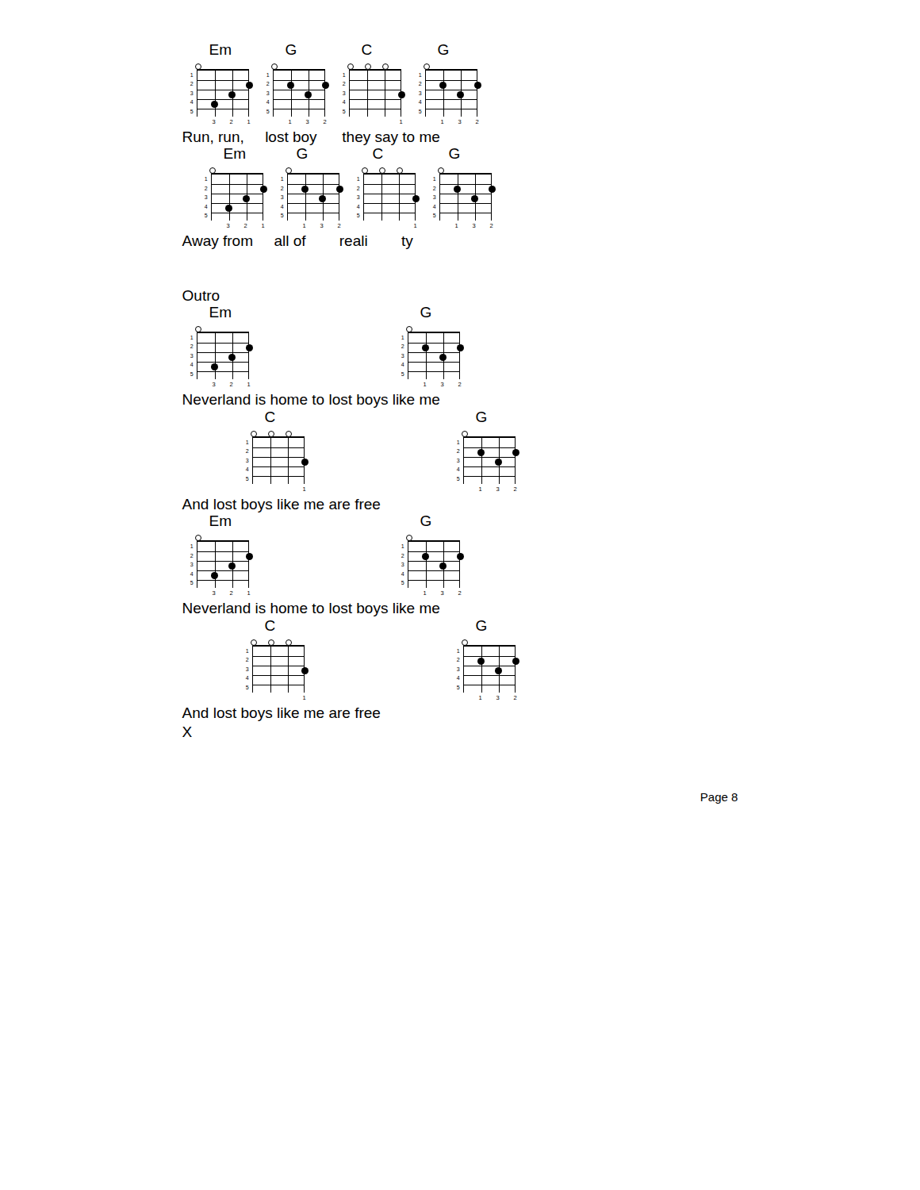============ Line 1: Em G C G "Run, run, lost boy they say to me" ============
Em
1
2
3
4
5
3 2 1
G
1
2
3
4
5
1 3 2
C
1
2
3
4
5
1
G
1
2
3
4
5
1 3 2
Run, run, lost boy they say to me
============ Line 2: Em G C G "Away from all of reali ty" ============
Em
1
2
3
4
5
3 2 1
G
1
2
3
4
5
1 3 2
C
1
2
3
4
5
1
G
1
2
3
4
5
1 3 2
Away from all of reali ty
Outro
Em
1
2
3
4
5
3 2 1
G
1
2
3
4
5
1 3 2
Neverland is home to lost boys like me
C
1
2
3
4
5
1
G
1
2
3
4
5
1 3 2
And lost boys like me are free
Em
1
2
3
4
5
3 2 1
G
1
2
3
4
5
1 3 2
Neverland is home to lost boys like me
C
1
2
3
4
5
1
G
1
2
3
4
5
1 3 2
And lost boys like me are free
X
Page 8